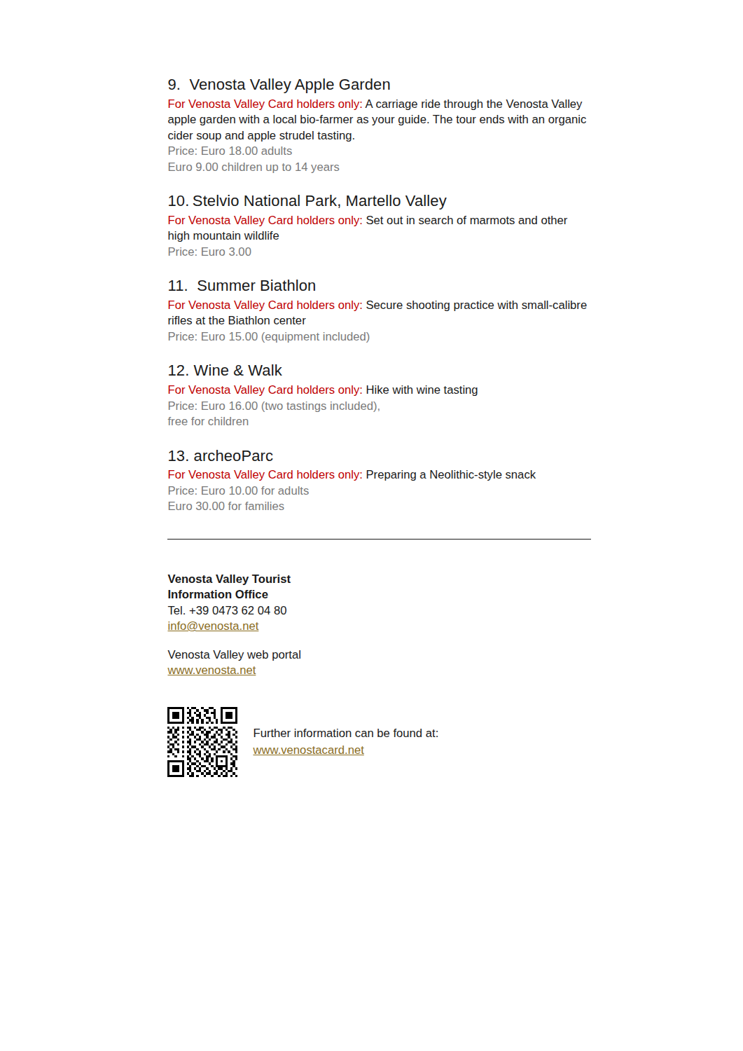9. Venosta Valley Apple Garden
For Venosta Valley Card holders only: A carriage ride through the Venosta Valley apple garden with a local bio-farmer as your guide. The tour ends with an organic cider soup and apple strudel tasting.
Price: Euro 18.00 adults
Euro 9.00 children up to 14 years
10. Stelvio National Park, Martello Valley
For Venosta Valley Card holders only: Set out in search of marmots and other high mountain wildlife
Price: Euro 3.00
11. Summer Biathlon
For Venosta Valley Card holders only: Secure shooting practice with small-calibre rifles at the Biathlon center
Price: Euro 15.00 (equipment included)
12. Wine & Walk
For Venosta Valley Card holders only: Hike with wine tasting
Price: Euro 16.00 (two tastings included),
free for children
13. archeoParc
For Venosta Valley Card holders only: Preparing a Neolithic-style snack
Price: Euro 10.00 for adults
Euro 30.00 for families
Venosta Valley Tourist
Information Office
Tel. +39 0473 62 04 80
info@venosta.net
Venosta Valley web portal
www.venosta.net
Further information can be found at: www.venostacard.net